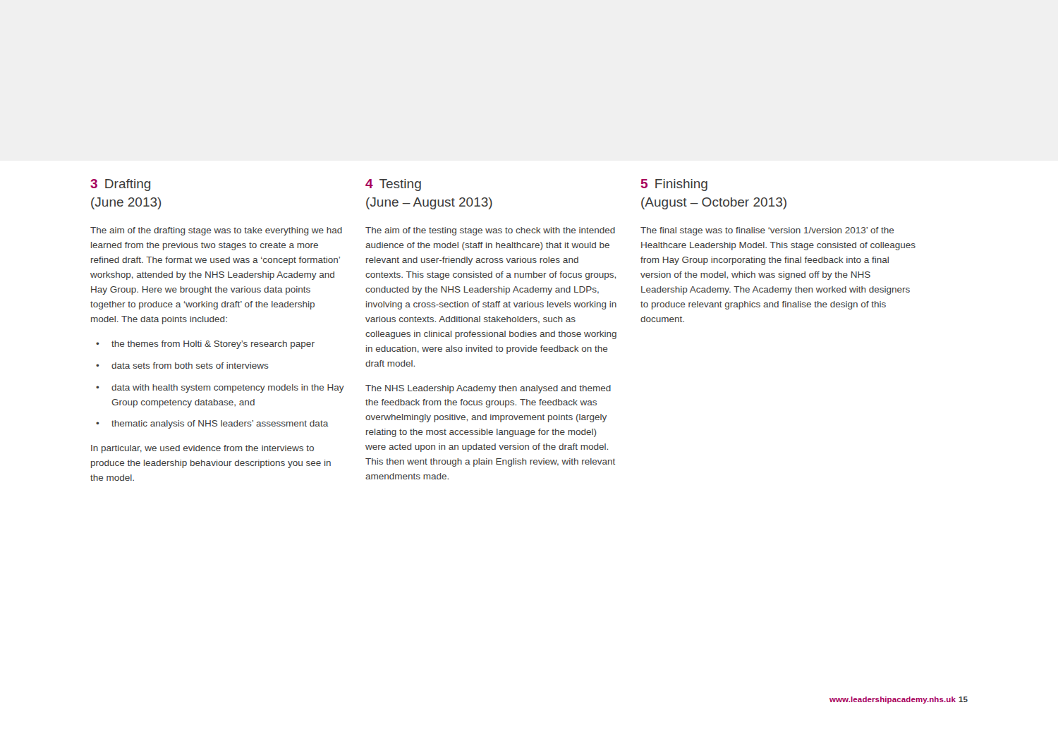3 Drafting(June 2013)
The aim of the drafting stage was to take everything we had learned from the previous two stages to create a more refined draft. The format we used was a ‘concept formation’ workshop, attended by the NHS Leadership Academy and Hay Group. Here we brought the various data points together to produce a ‘working draft’ of the leadership model. The data points included:
the themes from Holti & Storey’s research paper
data sets from both sets of interviews
data with health system competency models in the Hay Group competency database, and
thematic analysis of NHS leaders’ assessment data
In particular, we used evidence from the interviews to produce the leadership behaviour descriptions you see in the model.
4 Testing(June – August 2013)
The aim of the testing stage was to check with the intended audience of the model (staff in healthcare) that it would be relevant and user-friendly across various roles and contexts. This stage consisted of a number of focus groups, conducted by the NHS Leadership Academy and LDPs, involving a cross-section of staff at various levels working in various contexts. Additional stakeholders, such as colleagues in clinical professional bodies and those working in education, were also invited to provide feedback on the draft model.
The NHS Leadership Academy then analysed and themed the feedback from the focus groups. The feedback was overwhelmingly positive, and improvement points (largely relating to the most accessible language for the model) were acted upon in an updated version of the draft model. This then went through a plain English review, with relevant amendments made.
5 Finishing(August – October 2013)
The final stage was to finalise ‘version 1/version 2013’ of the Healthcare Leadership Model. This stage consisted of colleagues from Hay Group incorporating the final feedback into a final version of the model, which was signed off by the NHS Leadership Academy. The Academy then worked with designers to produce relevant graphics and finalise the design of this document.
www.leadershipacademy.nhs.uk 15